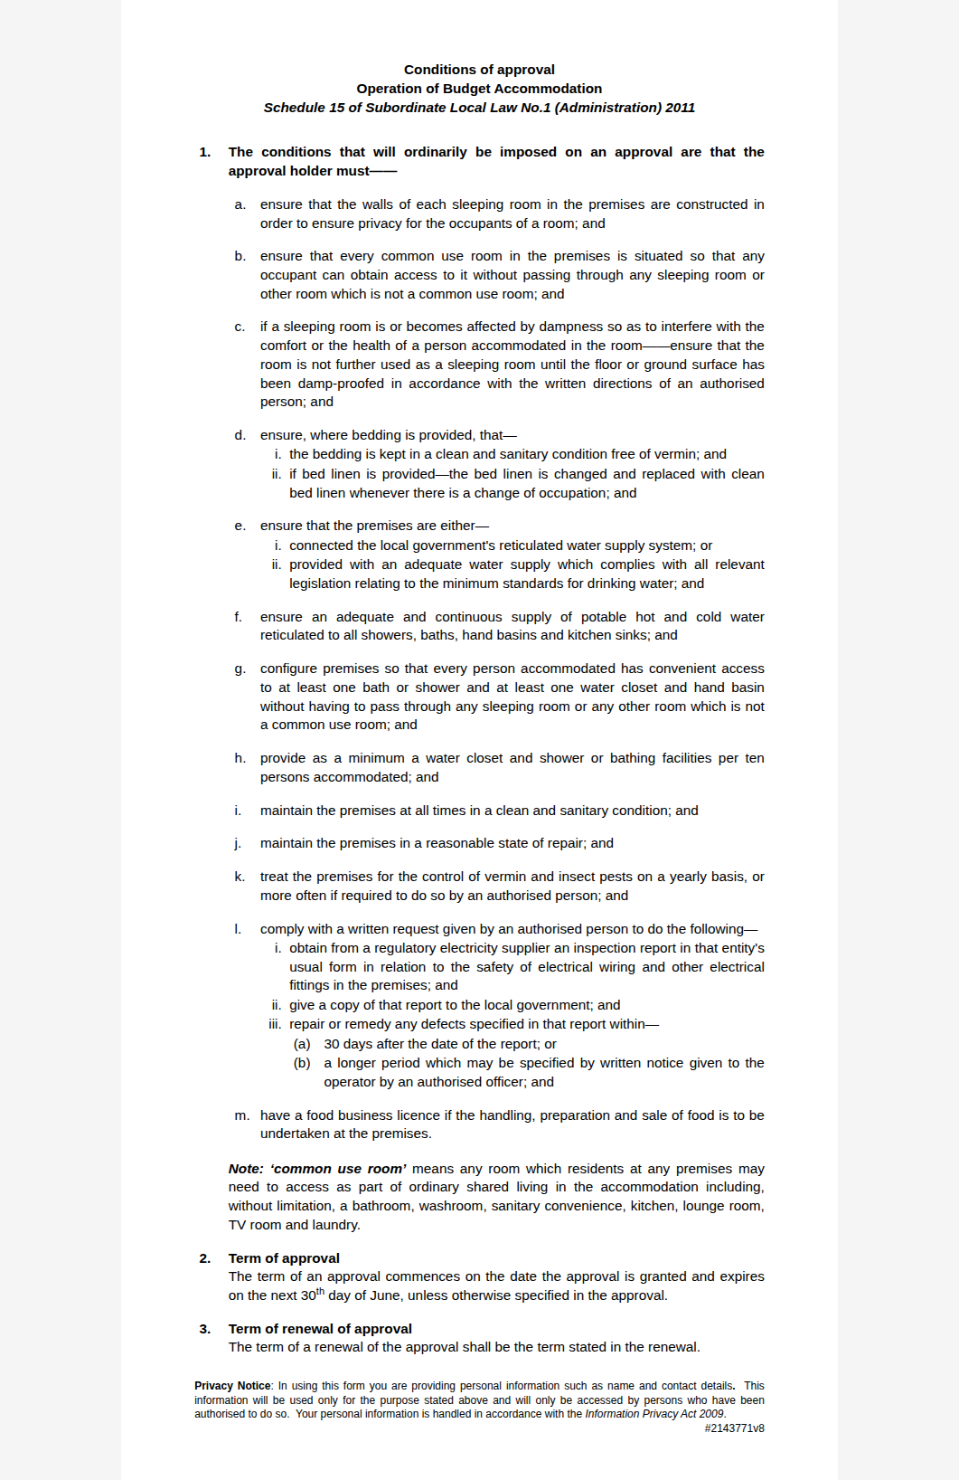Conditions of approval
Operation of Budget Accommodation
Schedule 15 of Subordinate Local Law No.1 (Administration) 2011
The conditions that will ordinarily be imposed on an approval are that the approval holder must——
ensure that the walls of each sleeping room in the premises are constructed in order to ensure privacy for the occupants of a room; and
ensure that every common use room in the premises is situated so that any occupant can obtain access to it without passing through any sleeping room or other room which is not a common use room; and
if a sleeping room is or becomes affected by dampness so as to interfere with the comfort or the health of a person accommodated in the room——ensure that the room is not further used as a sleeping room until the floor or ground surface has been damp-proofed in accordance with the written directions of an authorised person; and
ensure, where bedding is provided, that—
the bedding is kept in a clean and sanitary condition free of vermin; and
if bed linen is provided—the bed linen is changed and replaced with clean bed linen whenever there is a change of occupation; and
ensure that the premises are either—
connected the local government's reticulated water supply system; or
provided with an adequate water supply which complies with all relevant legislation relating to the minimum standards for drinking water; and
ensure an adequate and continuous supply of potable hot and cold water reticulated to all showers, baths, hand basins and kitchen sinks; and
configure premises so that every person accommodated has convenient access to at least one bath or shower and at least one water closet and hand basin without having to pass through any sleeping room or any other room which is not a common use room; and
provide as a minimum a water closet and shower or bathing facilities per ten persons accommodated; and
maintain the premises at all times in a clean and sanitary condition; and
maintain the premises in a reasonable state of repair; and
treat the premises for the control of vermin and insect pests on a yearly basis, or more often if required to do so by an authorised person; and
comply with a written request given by an authorised person to do the following—
obtain from a regulatory electricity supplier an inspection report in that entity's usual form in relation to the safety of electrical wiring and other electrical fittings in the premises; and
give a copy of that report to the local government; and
repair or remedy any defects specified in that report within—
30 days after the date of the report; or
a longer period which may be specified by written notice given to the operator by an authorised officer; and
have a food business licence if the handling, preparation and sale of food is to be undertaken at the premises.
Note: ‘common use room’ means any room which residents at any premises may need to access as part of ordinary shared living in the accommodation including, without limitation, a bathroom, washroom, sanitary convenience, kitchen, lounge room, TV room and laundry.
Term of approval
The term of an approval commences on the date the approval is granted and expires on the next 30th day of June, unless otherwise specified in the approval.
Term of renewal of approval
The term of a renewal of the approval shall be the term stated in the renewal.
Privacy Notice: In using this form you are providing personal information such as name and contact details. This information will be used only for the purpose stated above and will only be accessed by persons who have been authorised to do so. Your personal information is handled in accordance with the Information Privacy Act 2009. #2143771v8